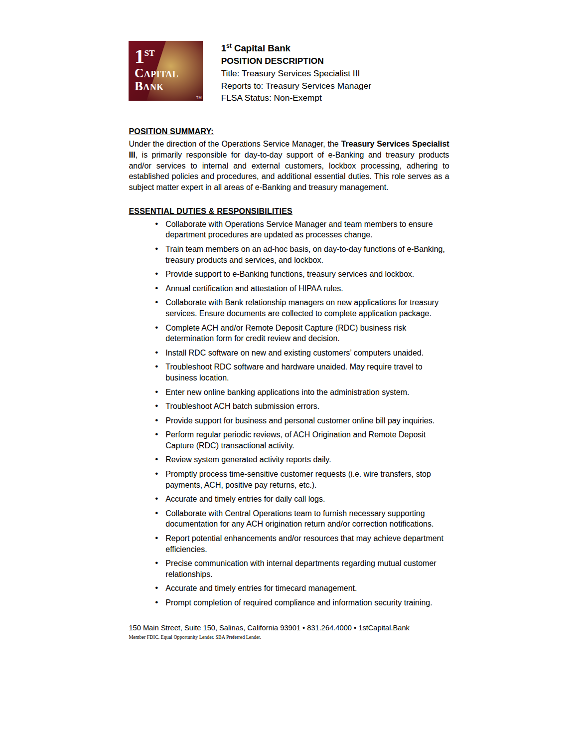1ST
Capital
Bank
TM
1st Capital Bank
POSITION DESCRIPTION
Title: Treasury Services Specialist III
Reports to: Treasury Services Manager
FLSA Status: Non-Exempt
POSITION SUMMARY:
Under the direction of the Operations Service Manager, the Treasury Services Specialist III, is primarily responsible for day-to-day support of e-Banking and treasury products and/or services to internal and external customers, lockbox processing, adhering to established policies and procedures, and additional essential duties. This role serves as a subject matter expert in all areas of e-Banking and treasury management.
ESSENTIAL DUTIES & RESPONSIBILITIES
Collaborate with Operations Service Manager and team members to ensure department procedures are updated as processes change.
Train team members on an ad-hoc basis, on day-to-day functions of e-Banking, treasury products and services, and lockbox.
Provide support to e-Banking functions, treasury services and lockbox.
Annual certification and attestation of HIPAA rules.
Collaborate with Bank relationship managers on new applications for treasury services. Ensure documents are collected to complete application package.
Complete ACH and/or Remote Deposit Capture (RDC) business risk determination form for credit review and decision.
Install RDC software on new and existing customers’ computers unaided.
Troubleshoot RDC software and hardware unaided. May require travel to business location.
Enter new online banking applications into the administration system.
Troubleshoot ACH batch submission errors.
Provide support for business and personal customer online bill pay inquiries.
Perform regular periodic reviews, of ACH Origination and Remote Deposit Capture (RDC) transactional activity.
Review system generated activity reports daily.
Promptly process time-sensitive customer requests (i.e. wire transfers, stop payments, ACH, positive pay returns, etc.).
Accurate and timely entries for daily call logs.
Collaborate with Central Operations team to furnish necessary supporting documentation for any ACH origination return and/or correction notifications.
Report potential enhancements and/or resources that may achieve department efficiencies.
Precise communication with internal departments regarding mutual customer relationships.
Accurate and timely entries for timecard management.
Prompt completion of required compliance and information security training.
150 Main Street, Suite 150, Salinas, California 93901 • 831.264.4000 • 1stCapital.Bank
Member FDIC. Equal Opportunity Lender. SBA Preferred Lender.